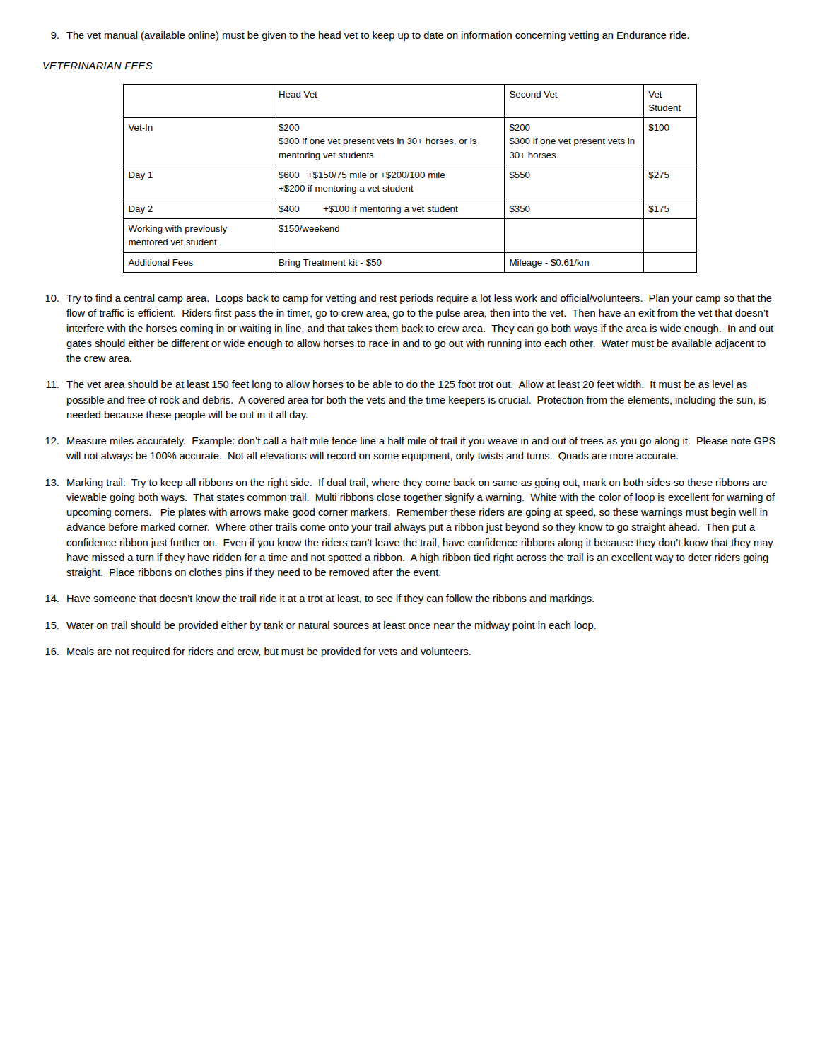The vet manual (available online) must be given to the head vet to keep up to date on information concerning vetting an Endurance ride.
VETERINARIAN FEES
| | Head Vet | Second Vet | Vet Student |
| --- | --- | --- | --- |
| Vet-In | $200 $300 if one vet present vets in 30+ horses, or is mentoring vet students | $200 $300 if one vet present vets in 30+ horses | $100 |
| Day 1 | $600 +$150/75 mile or +$200/100 mile +$200 if mentoring a vet student | $550 | $275 |
| Day 2 | $400 +$100 if mentoring a vet student | $350 | $175 |
| Working with previously mentored vet student | $150/weekend | | |
| Additional Fees | Bring Treatment kit - $50 | Mileage - $0.61/km | |
Try to find a central camp area. Loops back to camp for vetting and rest periods require a lot less work and official/volunteers. Plan your camp so that the flow of traffic is efficient. Riders first pass the in timer, go to crew area, go to the pulse area, then into the vet. Then have an exit from the vet that doesn’t interfere with the horses coming in or waiting in line, and that takes them back to crew area. They can go both ways if the area is wide enough. In and out gates should either be different or wide enough to allow horses to race in and to go out with running into each other. Water must be available adjacent to the crew area.
The vet area should be at least 150 feet long to allow horses to be able to do the 125 foot trot out. Allow at least 20 feet width. It must be as level as possible and free of rock and debris. A covered area for both the vets and the time keepers is crucial. Protection from the elements, including the sun, is needed because these people will be out in it all day.
Measure miles accurately. Example: don’t call a half mile fence line a half mile of trail if you weave in and out of trees as you go along it. Please note GPS will not always be 100% accurate. Not all elevations will record on some equipment, only twists and turns. Quads are more accurate.
Marking trail: Try to keep all ribbons on the right side. If dual trail, where they come back on same as going out, mark on both sides so these ribbons are viewable going both ways. That states common trail. Multi ribbons close together signify a warning. White with the color of loop is excellent for warning of upcoming corners. Pie plates with arrows make good corner markers. Remember these riders are going at speed, so these warnings must begin well in advance before marked corner. Where other trails come onto your trail always put a ribbon just beyond so they know to go straight ahead. Then put a confidence ribbon just further on. Even if you know the riders can’t leave the trail, have confidence ribbons along it because they don’t know that they may have missed a turn if they have ridden for a time and not spotted a ribbon. A high ribbon tied right across the trail is an excellent way to deter riders going straight. Place ribbons on clothes pins if they need to be removed after the event.
Have someone that doesn’t know the trail ride it at a trot at least, to see if they can follow the ribbons and markings.
Water on trail should be provided either by tank or natural sources at least once near the midway point in each loop.
Meals are not required for riders and crew, but must be provided for vets and volunteers.